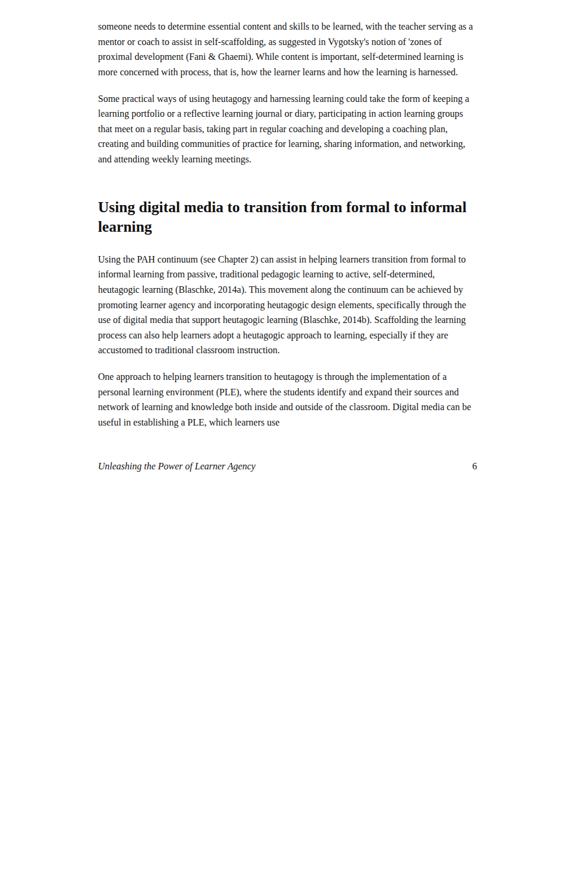someone needs to determine essential content and skills to be learned, with the teacher serving as a mentor or coach to assist in self-scaffolding, as suggested in Vygotsky's notion of 'zones of proximal development (Fani & Ghaemi). While content is important, self-determined learning is more concerned with process, that is, how the learner learns and how the learning is harnessed.
Some practical ways of using heutagogy and harnessing learning could take the form of keeping a learning portfolio or a reflective learning journal or diary, participating in action learning groups that meet on a regular basis, taking part in regular coaching and developing a coaching plan, creating and building communities of practice for learning, sharing information, and networking, and attending weekly learning meetings.
Using digital media to transition from formal to informal learning
Using the PAH continuum (see Chapter 2) can assist in helping learners transition from formal to informal learning from passive, traditional pedagogic learning to active, self-determined, heutagogic learning (Blaschke, 2014a). This movement along the continuum can be achieved by promoting learner agency and incorporating heutagogic design elements, specifically through the use of digital media that support heutagogic learning (Blaschke, 2014b). Scaffolding the learning process can also help learners adopt a heutagogic approach to learning, especially if they are accustomed to traditional classroom instruction.
One approach to helping learners transition to heutagogy is through the implementation of a personal learning environment (PLE), where the students identify and expand their sources and network of learning and knowledge both inside and outside of the classroom. Digital media can be useful in establishing a PLE, which learners use
Unleashing the Power of Learner Agency 6